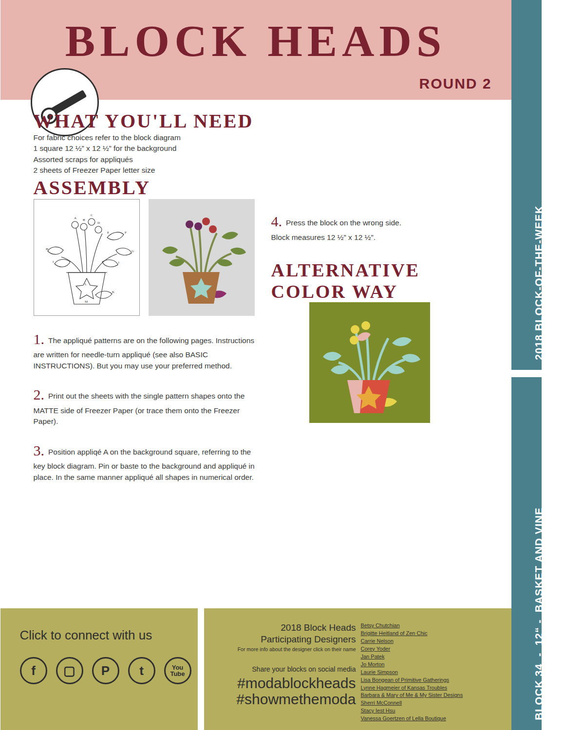2018 BLOCK-OF-THE-WEEK
BLOCK 34 - 12“ - BASKET AND VINE
moda
BLOCK HEADS
ROUND 2
WHAT YOU'LL NEED
For fabric choices refer to the block diagram
1 square 12 ½” x 12 ½” for the background
Assorted scraps for appliqués
2 sheets of Freezer Paper letter size
ASSEMBLY
A B C D E F G H I J K L M
1. The appliqué patterns are on the following pages. Instructions are written for needle-turn appliqué (see also BASIC INSTRUCTIONS). But you may use your preferred method.
2. Print out the sheets with the single pattern shapes onto the MATTE side of Freezer Paper (or trace them onto the Freezer Paper).
3. Position appliqé A on the background square, referring to the key block diagram. Pin or baste to the background and appliqué in place. In the same manner appliqué all shapes in numerical order.
4. Press the block on the wrong side.
Block measures 12 ½” x 12 ½”.
ALTERNATIVE COLOR WAY
Click to connect with us
f
▢
P
t
You
Tube
2018 Block Heads
Participating Designers
For more info about the designer click on their name
Share your blocks on social media
#modablockheads
#showmethemoda
Betsy Chutchian Brigitte Heitland of Zen Chic Carrie Nelson Corey Yoder Jan Patek Jo Morton Laurie Simpson Lisa Bongean of Primitive Gatherings Lynne Hagmeier of Kansas Troubles Barbara & Mary of Me & My Sister Designs Sherri McConnell Stacy Iest Hsu Vanessa Goertzen of Lella Boutique